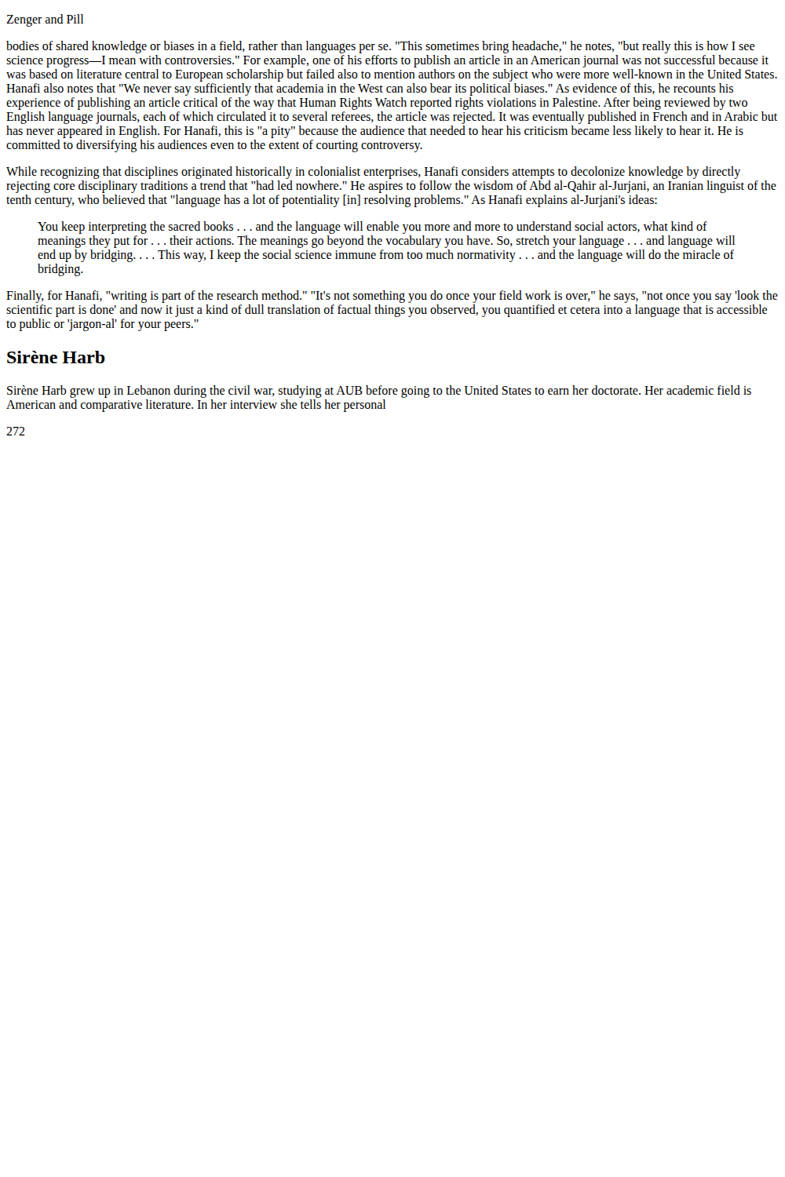Zenger and Pill
bodies of shared knowledge or biases in a field, rather than languages per se. "This sometimes bring headache," he notes, "but really this is how I see science progress—I mean with controversies." For example, one of his efforts to publish an article in an American journal was not successful because it was based on literature central to European scholarship but failed also to mention authors on the subject who were more well-known in the United States. Hanafi also notes that "We never say sufficiently that academia in the West can also bear its political biases." As evidence of this, he recounts his experience of publishing an article critical of the way that Human Rights Watch reported rights violations in Palestine. After being reviewed by two English language journals, each of which circulated it to several referees, the article was rejected. It was eventually published in French and in Arabic but has never appeared in English. For Hanafi, this is "a pity" because the audience that needed to hear his criticism became less likely to hear it. He is committed to diversifying his audiences even to the extent of courting controversy.
While recognizing that disciplines originated historically in colonialist enterprises, Hanafi considers attempts to decolonize knowledge by directly rejecting core disciplinary traditions a trend that "had led nowhere." He aspires to follow the wisdom of Abd al-Qahir al-Jurjani, an Iranian linguist of the tenth century, who believed that "language has a lot of potentiality [in] resolving problems." As Hanafi explains al-Jurjani's ideas:
You keep interpreting the sacred books . . . and the language will enable you more and more to understand social actors, what kind of meanings they put for . . . their actions. The meanings go beyond the vocabulary you have. So, stretch your language . . . and language will end up by bridging. . . . This way, I keep the social science immune from too much normativity . . . and the language will do the miracle of bridging.
Finally, for Hanafi, "writing is part of the research method." "It's not something you do once your field work is over," he says, "not once you say 'look the scientific part is done' and now it just a kind of dull translation of factual things you observed, you quantified et cetera into a language that is accessible to public or 'jargon-al' for your peers."
Sirène Harb
Sirène Harb grew up in Lebanon during the civil war, studying at AUB before going to the United States to earn her doctorate. Her academic field is American and comparative literature. In her interview she tells her personal
272